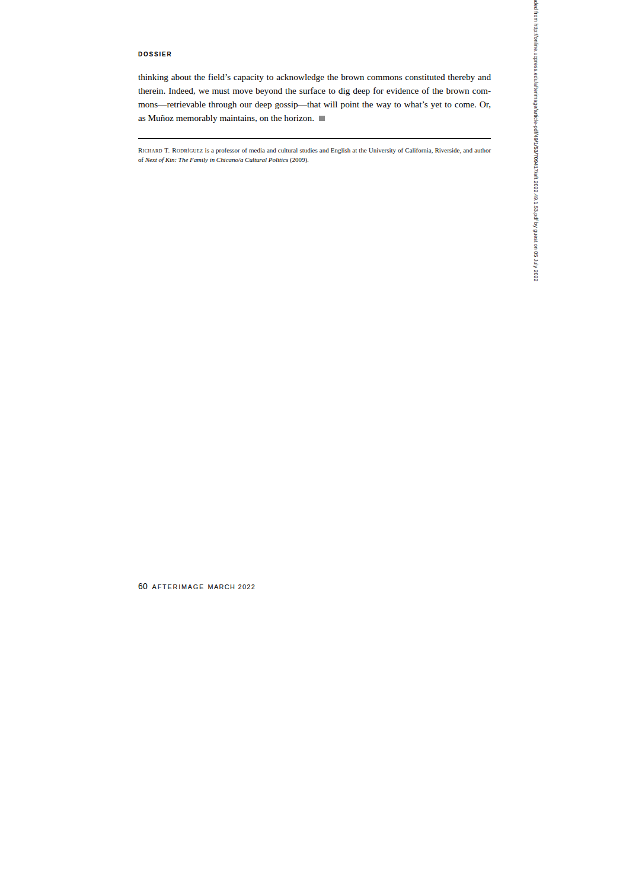DOSSIER
thinking about the field’s capacity to acknowledge the brown commons constituted thereby and therein. Indeed, we must move beyond the surface to dig deep for evidence of the brown commons—retrievable through our deep gossip—that will point the way to what’s yet to come. Or, as Muñoz memorably maintains, on the horizon.
Richard T. Rodríguez is a professor of media and cultural studies and English at the University of California, Riverside, and author of Next of Kin: The Family in Chicano/a Cultural Politics (2009).
Downloaded from http://online.ucpress.edu/afterimage/article-pdf/49/1/53/709417/aft.2022.49.1.53.pdf by guest on 05 July 2022
60 AFTERIMAGE MARCH 2022